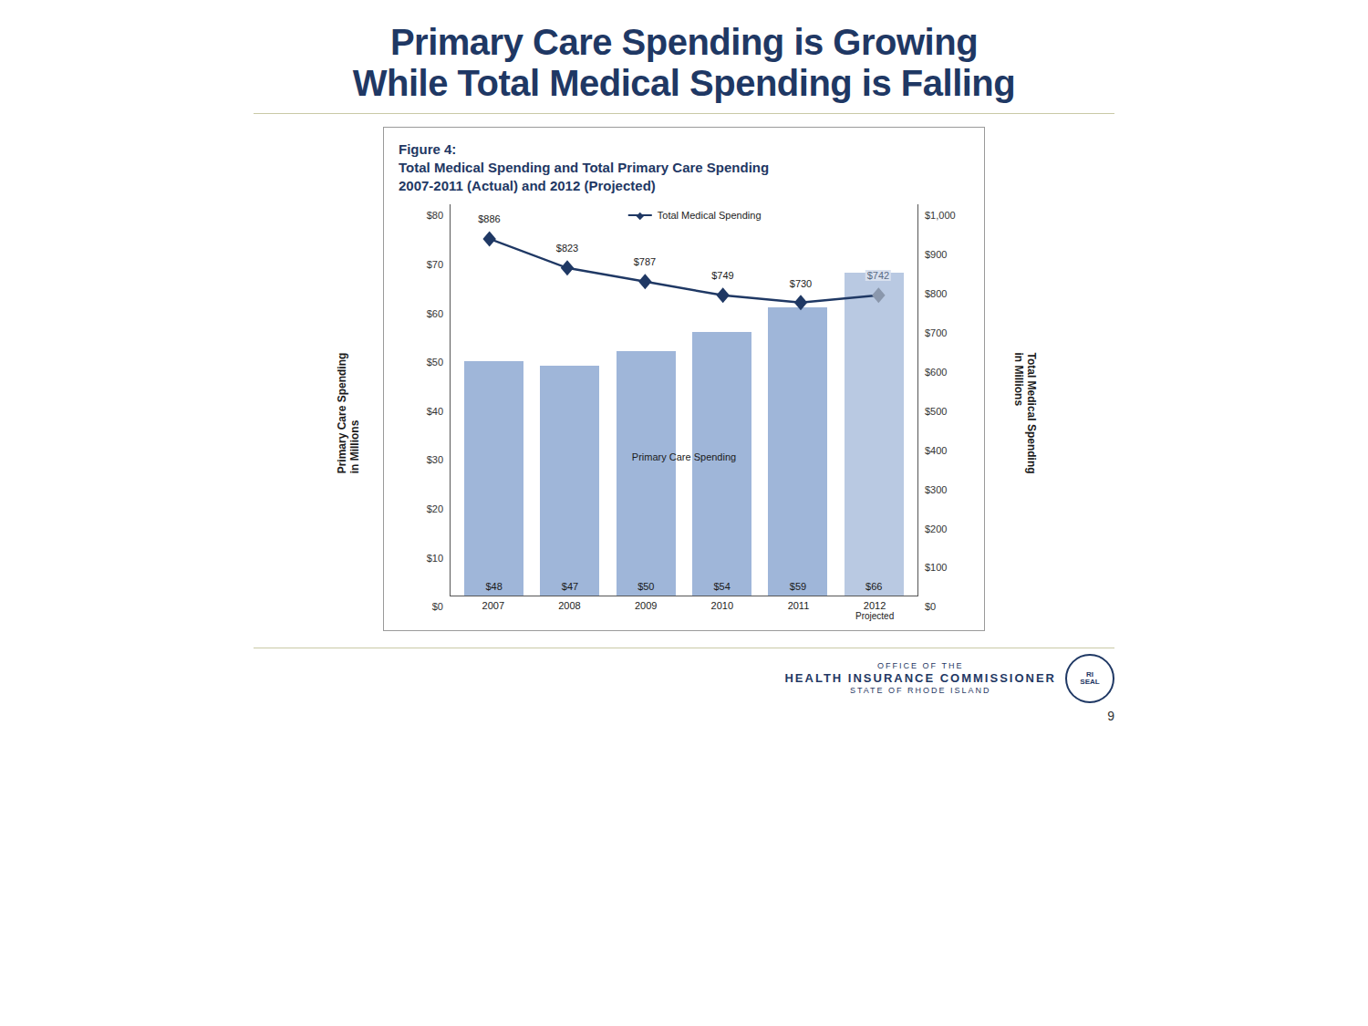Primary Care Spending is Growing
While Total Medical Spending is Falling
Figure 4: Total Medical Spending and Total Primary Care Spending
2007-2011 (Actual) and 2012 (Projected)
$80 $70 $60 $50 $40 $30 $20 $10 $0
Primary Care Spending
in Millions
$1,000 $900 $800 $700 $600 $500 $400 $300 $200 $100 $0
Total Medical Spending
in Millions
$48
$47
$50
$54
$59
$66
Primary Care Spending
$886 $823 $787 $749 $730 $742
Total Medical Spending
2007
2008
2009
2010
2011
2012
Projected
OFFICE OF THE
HEALTH INSURANCE COMMISSIONER
STATE OF RHODE ISLAND
RI
SEAL
9